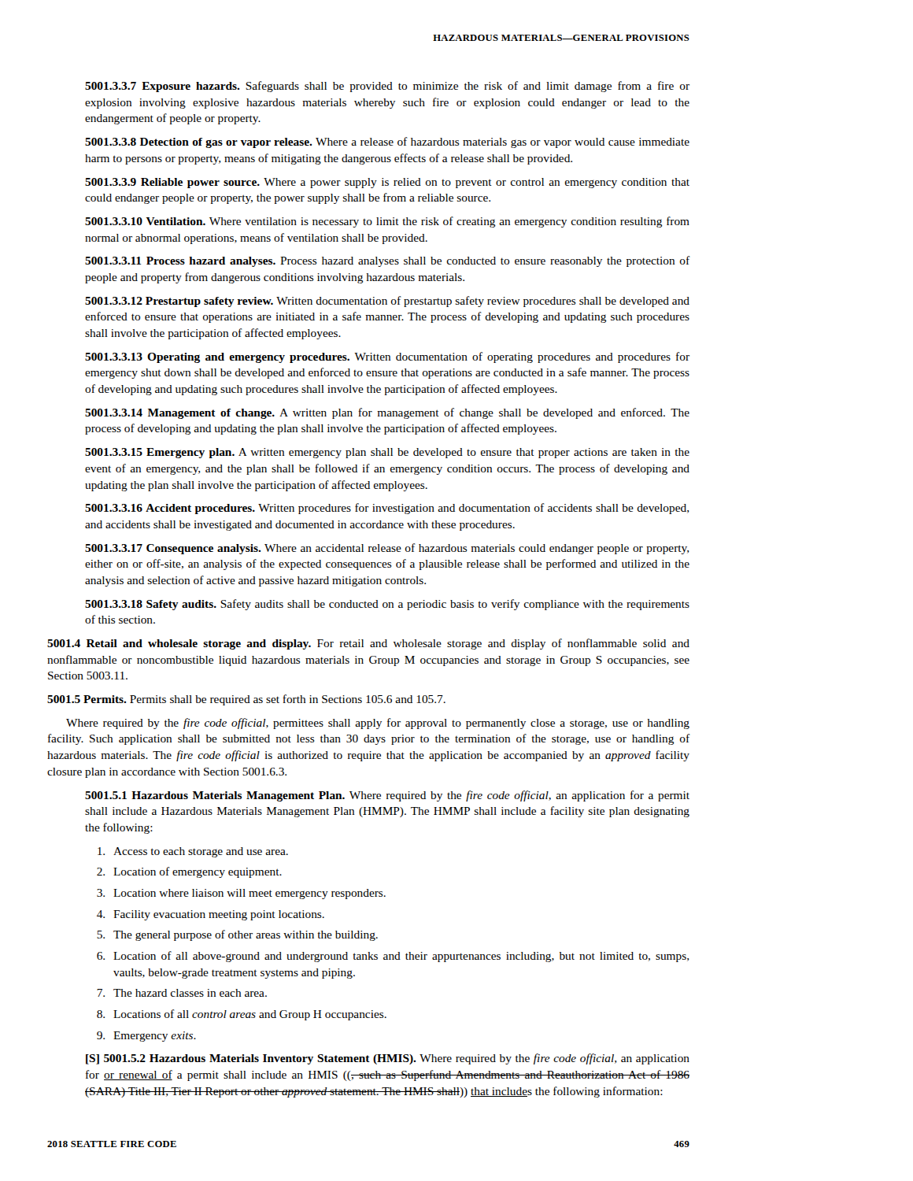HAZARDOUS MATERIALS—GENERAL PROVISIONS
5001.3.3.7 Exposure hazards. Safeguards shall be provided to minimize the risk of and limit damage from a fire or explosion involving explosive hazardous materials whereby such fire or explosion could endanger or lead to the endangerment of people or property.
5001.3.3.8 Detection of gas or vapor release. Where a release of hazardous materials gas or vapor would cause immediate harm to persons or property, means of mitigating the dangerous effects of a release shall be provided.
5001.3.3.9 Reliable power source. Where a power supply is relied on to prevent or control an emergency condition that could endanger people or property, the power supply shall be from a reliable source.
5001.3.3.10 Ventilation. Where ventilation is necessary to limit the risk of creating an emergency condition resulting from normal or abnormal operations, means of ventilation shall be provided.
5001.3.3.11 Process hazard analyses. Process hazard analyses shall be conducted to ensure reasonably the protection of people and property from dangerous conditions involving hazardous materials.
5001.3.3.12 Prestartup safety review. Written documentation of prestartup safety review procedures shall be developed and enforced to ensure that operations are initiated in a safe manner. The process of developing and updating such procedures shall involve the participation of affected employees.
5001.3.3.13 Operating and emergency procedures. Written documentation of operating procedures and procedures for emergency shut down shall be developed and enforced to ensure that operations are conducted in a safe manner. The process of developing and updating such procedures shall involve the participation of affected employees.
5001.3.3.14 Management of change. A written plan for management of change shall be developed and enforced. The process of developing and updating the plan shall involve the participation of affected employees.
5001.3.3.15 Emergency plan. A written emergency plan shall be developed to ensure that proper actions are taken in the event of an emergency, and the plan shall be followed if an emergency condition occurs. The process of developing and updating the plan shall involve the participation of affected employees.
5001.3.3.16 Accident procedures. Written procedures for investigation and documentation of accidents shall be developed, and accidents shall be investigated and documented in accordance with these procedures.
5001.3.3.17 Consequence analysis. Where an accidental release of hazardous materials could endanger people or property, either on or off-site, an analysis of the expected consequences of a plausible release shall be performed and utilized in the analysis and selection of active and passive hazard mitigation controls.
5001.3.3.18 Safety audits. Safety audits shall be conducted on a periodic basis to verify compliance with the requirements of this section.
5001.4 Retail and wholesale storage and display. For retail and wholesale storage and display of nonflammable solid and nonflammable or noncombustible liquid hazardous materials in Group M occupancies and storage in Group S occupancies, see Section 5003.11.
5001.5 Permits. Permits shall be required as set forth in Sections 105.6 and 105.7.
Where required by the fire code official, permittees shall apply for approval to permanently close a storage, use or handling facility. Such application shall be submitted not less than 30 days prior to the termination of the storage, use or handling of hazardous materials. The fire code official is authorized to require that the application be accompanied by an approved facility closure plan in accordance with Section 5001.6.3.
5001.5.1 Hazardous Materials Management Plan. Where required by the fire code official, an application for a permit shall include a Hazardous Materials Management Plan (HMMP). The HMMP shall include a facility site plan designating the following:
Access to each storage and use area.
Location of emergency equipment.
Location where liaison will meet emergency responders.
Facility evacuation meeting point locations.
The general purpose of other areas within the building.
Location of all above-ground and underground tanks and their appurtenances including, but not limited to, sumps, vaults, below-grade treatment systems and piping.
The hazard classes in each area.
Locations of all control areas and Group H occupancies.
Emergency exits.
[S] 5001.5.2 Hazardous Materials Inventory Statement (HMIS). Where required by the fire code official, an application for or renewal of a permit shall include an HMIS ((, such as Superfund Amendments and Reauthorization Act of 1986 (SARA) Title III, Tier II Report or other approved statement. The HMIS shall)) that includes the following information:
2018 SEATTLE FIRE CODE 469